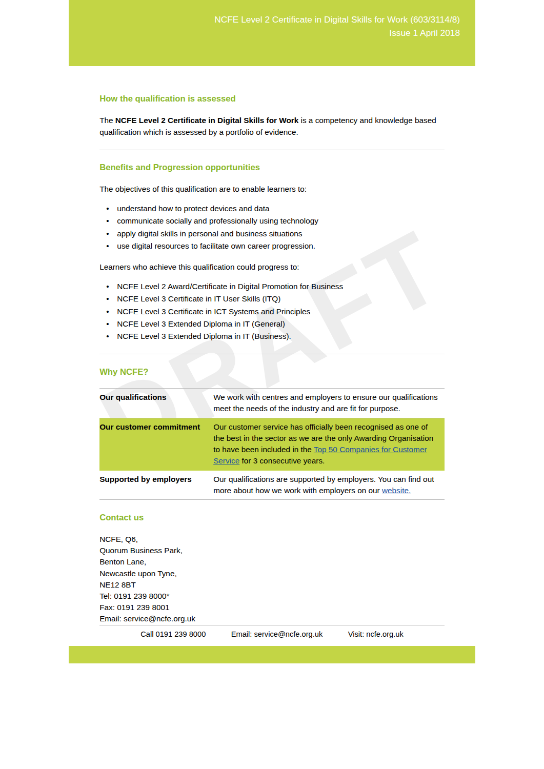NCFE Level 2 Certificate in Digital Skills for Work (603/3114/8)
Issue 1 April 2018
DRAFT
How the qualification is assessed
The NCFE Level 2 Certificate in Digital Skills for Work is a competency and knowledge based qualification which is assessed by a portfolio of evidence.
Benefits and Progression opportunities
The objectives of this qualification are to enable learners to:
understand how to protect devices and data
communicate socially and professionally using technology
apply digital skills in personal and business situations
use digital resources to facilitate own career progression.
Learners who achieve this qualification could progress to:
NCFE Level 2 Award/Certificate in Digital Promotion for Business
NCFE Level 3 Certificate in IT User Skills (ITQ)
NCFE Level 3 Certificate in ICT Systems and Principles
NCFE Level 3 Extended Diploma in IT (General)
NCFE Level 3 Extended Diploma in IT (Business).
Why NCFE?
| Our qualifications | We work with centres and employers to ensure our qualifications meet the needs of the industry and are fit for purpose. |
| Our customer commitment | Our customer service has officially been recognised as one of the best in the sector as we are the only Awarding Organisation to have been included in the Top 50 Companies for Customer Service for 3 consecutive years. |
| Supported by employers | Our qualifications are supported by employers. You can find out more about how we work with employers on our website. |
Contact us
NCFE, Q6,
Quorum Business Park,
Benton Lane,
Newcastle upon Tyne,
NE12 8BT
Tel: 0191 239 8000*
Fax: 0191 239 8001
Email: service@ncfe.org.uk
Call 0191 239 8000 Email: service@ncfe.org.uk Visit: ncfe.org.uk